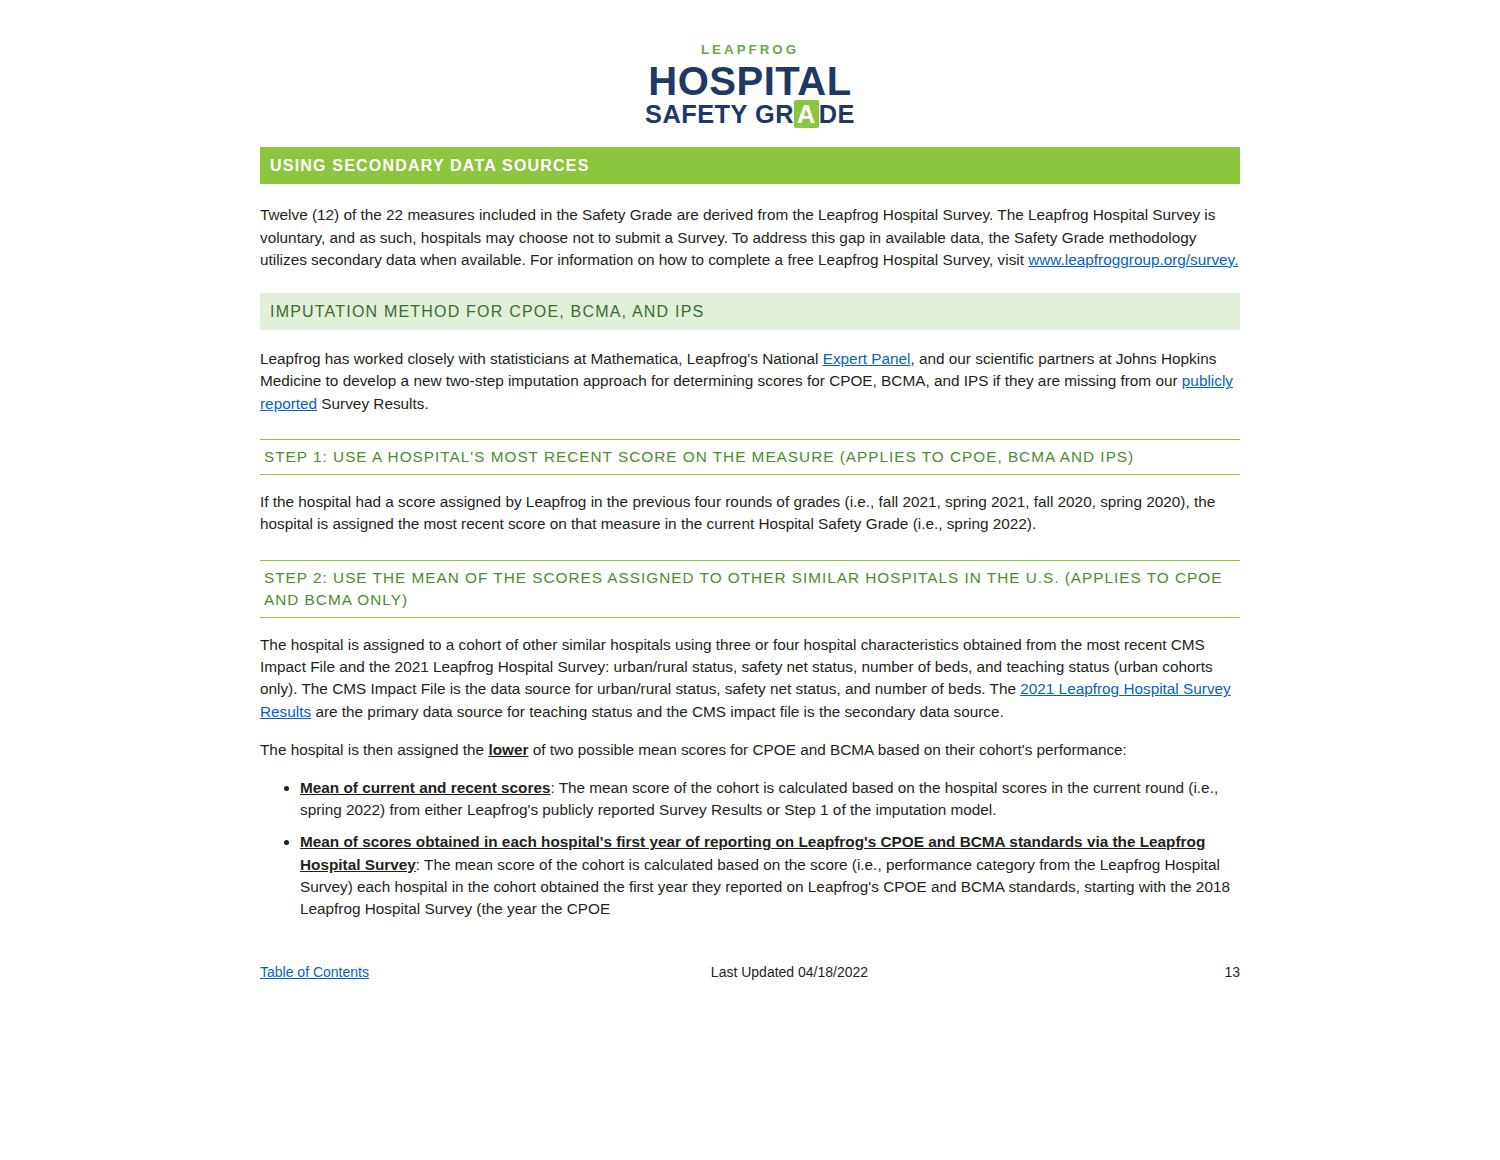LEAPFROG
HOSPITAL
SAFETY GRADE
Using Secondary Data Sources
Twelve (12) of the 22 measures included in the Safety Grade are derived from the Leapfrog Hospital Survey. The Leapfrog Hospital Survey is voluntary, and as such, hospitals may choose not to submit a Survey. To address this gap in available data, the Safety Grade methodology utilizes secondary data when available. For information on how to complete a free Leapfrog Hospital Survey, visit www.leapfroggroup.org/survey.
Imputation Method for CPOE, BCMA, and IPS
Leapfrog has worked closely with statisticians at Mathematica, Leapfrog's National Expert Panel, and our scientific partners at Johns Hopkins Medicine to develop a new two-step imputation approach for determining scores for CPOE, BCMA, and IPS if they are missing from our publicly reported Survey Results.
Step 1: Use a Hospital's Most Recent Score on the Measure (Applies to CPOE, BCMA and IPS)
If the hospital had a score assigned by Leapfrog in the previous four rounds of grades (i.e., fall 2021, spring 2021, fall 2020, spring 2020), the hospital is assigned the most recent score on that measure in the current Hospital Safety Grade (i.e., spring 2022).
Step 2: Use the Mean of the Scores Assigned to Other Similar Hospitals in the U.S. (Applies to CPOE and BCMA only)
The hospital is assigned to a cohort of other similar hospitals using three or four hospital characteristics obtained from the most recent CMS Impact File and the 2021 Leapfrog Hospital Survey: urban/rural status, safety net status, number of beds, and teaching status (urban cohorts only). The CMS Impact File is the data source for urban/rural status, safety net status, and number of beds. The 2021 Leapfrog Hospital Survey Results are the primary data source for teaching status and the CMS impact file is the secondary data source.
The hospital is then assigned the lower of two possible mean scores for CPOE and BCMA based on their cohort's performance:
Mean of current and recent scores: The mean score of the cohort is calculated based on the hospital scores in the current round (i.e., spring 2022) from either Leapfrog's publicly reported Survey Results or Step 1 of the imputation model.
Mean of scores obtained in each hospital's first year of reporting on Leapfrog's CPOE and BCMA standards via the Leapfrog Hospital Survey: The mean score of the cohort is calculated based on the score (i.e., performance category from the Leapfrog Hospital Survey) each hospital in the cohort obtained the first year they reported on Leapfrog's CPOE and BCMA standards, starting with the 2018 Leapfrog Hospital Survey (the year the CPOE
Table of Contents
Last Updated 04/18/2022
13